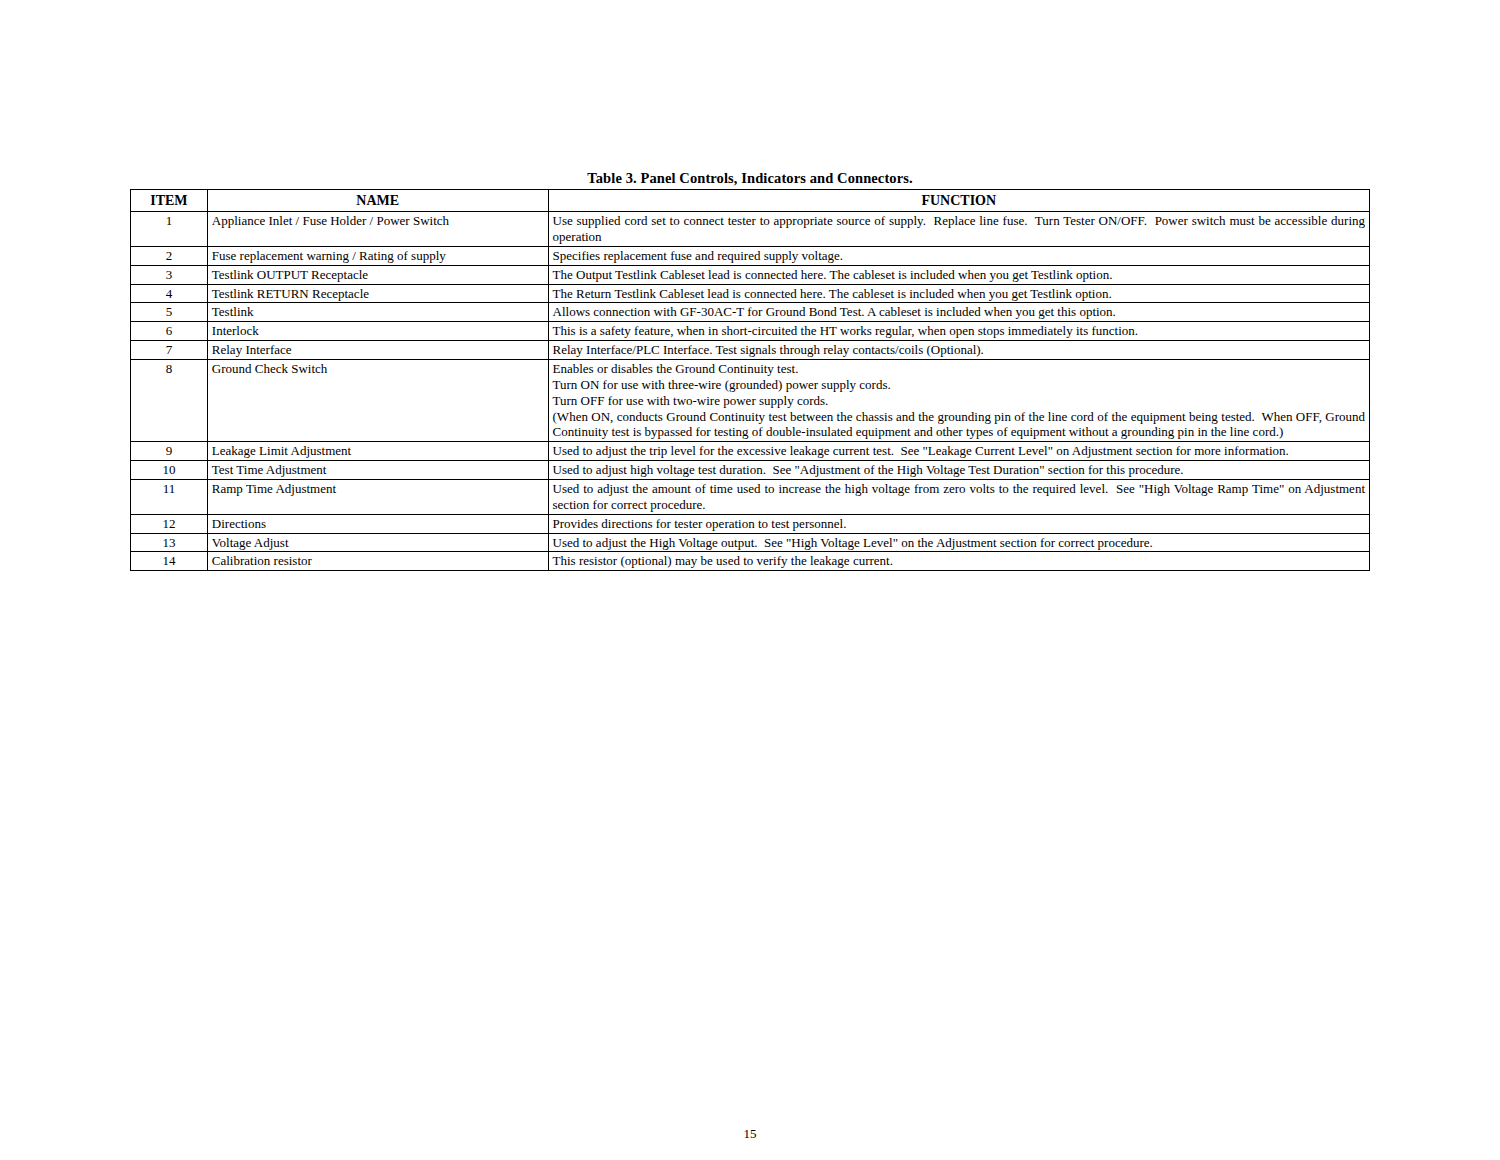Table 3. Panel Controls, Indicators and Connectors.
| ITEM | NAME | FUNCTION |
| --- | --- | --- |
| 1 | Appliance Inlet / Fuse Holder / Power Switch | Use supplied cord set to connect tester to appropriate source of supply. Replace line fuse. Turn Tester ON/OFF. Power switch must be accessible during operation |
| 2 | Fuse replacement warning / Rating of supply | Specifies replacement fuse and required supply voltage. |
| 3 | Testlink OUTPUT Receptacle | The Output Testlink Cableset lead is connected here. The cableset is included when you get Testlink option. |
| 4 | Testlink RETURN Receptacle | The Return Testlink Cableset lead is connected here. The cableset is included when you get Testlink option. |
| 5 | Testlink | Allows connection with GF-30AC-T for Ground Bond Test. A cableset is included when you get this option. |
| 6 | Interlock | This is a safety feature, when in short-circuited the HT works regular, when open stops immediately its function. |
| 7 | Relay Interface | Relay Interface/PLC Interface. Test signals through relay contacts/coils (Optional). |
| 8 | Ground Check Switch | Enables or disables the Ground Continuity test. Turn ON for use with three-wire (grounded) power supply cords. Turn OFF for use with two-wire power supply cords. (When ON, conducts Ground Continuity test between the chassis and the grounding pin of the line cord of the equipment being tested. When OFF, Ground Continuity test is bypassed for testing of double-insulated equipment and other types of equipment without a grounding pin in the line cord.) |
| 9 | Leakage Limit Adjustment | Used to adjust the trip level for the excessive leakage current test. See "Leakage Current Level" on Adjustment section for more information. |
| 10 | Test Time Adjustment | Used to adjust high voltage test duration. See "Adjustment of the High Voltage Test Duration" section for this procedure. |
| 11 | Ramp Time Adjustment | Used to adjust the amount of time used to increase the high voltage from zero volts to the required level. See "High Voltage Ramp Time" on Adjustment section for correct procedure. |
| 12 | Directions | Provides directions for tester operation to test personnel. |
| 13 | Voltage Adjust | Used to adjust the High Voltage output. See "High Voltage Level" on the Adjustment section for correct procedure. |
| 14 | Calibration resistor | This resistor (optional) may be used to verify the leakage current. |
15